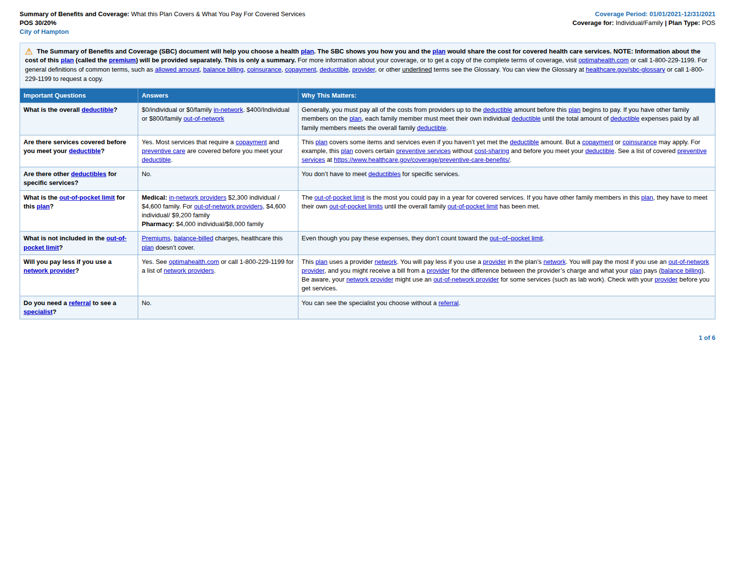Summary of Benefits and Coverage: What this Plan Covers & What You Pay For Covered Services
POS 30/20%
City of Hampton
Coverage Period: 01/01/2021-12/31/2021
Coverage for: Individual/Family | Plan Type: POS
⚠ The Summary of Benefits and Coverage (SBC) document will help you choose a health plan. The SBC shows you how you and the plan would share the cost for covered health care services. NOTE: Information about the cost of this plan (called the premium) will be provided separately. This is only a summary. For more information about your coverage, or to get a copy of the complete terms of coverage, visit optimahealth.com or call 1-800-229-1199. For general definitions of common terms, such as allowed amount, balance billing, coinsurance, copayment, deductible, provider, or other underlined terms see the Glossary. You can view the Glossary at healthcare.gov/sbc-glossary or call 1-800-229-1199 to request a copy.
| Important Questions | Answers | Why This Matters: |
| --- | --- | --- |
| What is the overall deductible ? | $0/individual or $0/family in-network . $400/Individual or $800/family out-of-network | Generally, you must pay all of the costs from providers up to the deductible amount before this plan begins to pay. If you have other family members on the plan , each family member must meet their own individual deductible until the total amount of deductible expenses paid by all family members meets the overall family deductible . |
| Are there services covered before you meet your deductible ? | Yes. Most services that require a copayment and preventive care are covered before you meet your deductible . | This plan covers some items and services even if you haven’t yet met the deductible amount. But a copayment or coinsurance may apply. For example, this plan covers certain preventive services without cost-sharing and before you meet your deductible . See a list of covered preventive services at https://www.healthcare.gov/coverage/preventive-care-benefits/ . |
| Are there other deductibles for specific services? | No. | You don’t have to meet deductibles for specific services. |
| What is the out-of-pocket limit for this plan ? | Medical: in-network providers $2,300 individual / $4,600 family. For out-of-network providers, $4,600 individual/ $9,200 family Pharmacy: $4,000 individual/$8,000 family | The out-of-pocket limit is the most you could pay in a year for covered services. If you have other family members in this plan , they have to meet their own out-of-pocket limits until the overall family out-of-pocket limit has been met. |
| What is not included in the out-of-pocket limit ? | Premiums , balance-billed charges, healthcare this plan doesn’t cover. | Even though you pay these expenses, they don’t count toward the out–of–pocket limit . |
| Will you pay less if you use a network provider ? | Yes. See optimahealth.com or call 1-800-229-1199 for a list of network providers . | This plan uses a provider network . You will pay less if you use a provider in the plan’s network . You will pay the most if you use an out-of-network provider , and you might receive a bill from a provider for the difference between the provider’s charge and what your plan pays ( balance billing ). Be aware, your network provider might use an out-of-network provider for some services (such as lab work). Check with your provider before you get services. |
| Do you need a referral to see a specialist ? | No. | You can see the specialist you choose without a referral . |
1 of 6